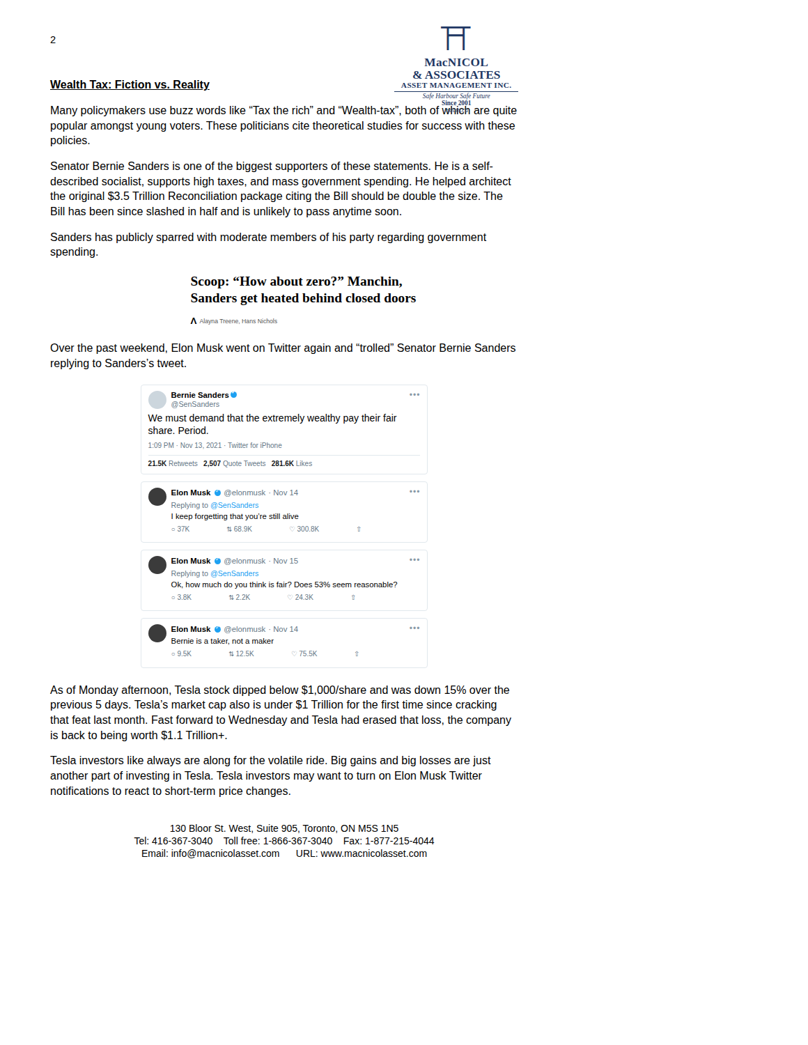⛩ MacNICOL & ASSOCIATES ASSET MANAGEMENT INC. Safe Harbour Safe Future Since 2001 maam.ca
2
Wealth Tax: Fiction vs. Reality
Many policymakers use buzz words like “Tax the rich” and “Wealth-tax”, both of which are quite popular amongst young voters. These politicians cite theoretical studies for success with these policies.
Senator Bernie Sanders is one of the biggest supporters of these statements. He is a self-described socialist, supports high taxes, and mass government spending. He helped architect the original $3.5 Trillion Reconciliation package citing the Bill should be double the size. The Bill has been since slashed in half and is unlikely to pass anytime soon.
Sanders has publicly sparred with moderate members of his party regarding government spending.
Scoop: “How about zero?” Manchin, Sanders get heated behind closed doors
ΛAlayna Treene, Hans Nichols
Over the past weekend, Elon Musk went on Twitter again and “trolled” Senator Bernie Sanders replying to Sanders’s tweet.
•••
Bernie Sanders
@SenSanders
We must demand that the extremely wealthy pay their fair share. Period.
1:09 PM · Nov 13, 2021 · Twitter for iPhone
21.5K Retweets 2,507 Quote Tweets 281.6K Likes
•••
Elon Musk @elonmusk · Nov 14
Replying to @SenSanders
I keep forgetting that you’re still alive
○ 37K ⇅ 68.9K ♡ 300.8K ⇧
•••
Elon Musk @elonmusk · Nov 15
Replying to @SenSanders
Ok, how much do you think is fair? Does 53% seem reasonable?
○ 3.8K ⇅ 2.2K ♡ 24.3K ⇧
•••
Elon Musk @elonmusk · Nov 14
Bernie is a taker, not a maker
○ 9.5K ⇅ 12.5K ♡ 75.5K ⇧
As of Monday afternoon, Tesla stock dipped below $1,000/share and was down 15% over the previous 5 days. Tesla’s market cap also is under $1 Trillion for the first time since cracking that feat last month. Fast forward to Wednesday and Tesla had erased that loss, the company is back to being worth $1.1 Trillion+.
Tesla investors like always are along for the volatile ride. Big gains and big losses are just another part of investing in Tesla. Tesla investors may want to turn on Elon Musk Twitter notifications to react to short-term price changes.
130 Bloor St. West, Suite 905, Toronto, ON M5S 1N5
Tel: 416-367-3040 Toll free: 1-866-367-3040 Fax: 1-877-215-4044
Email: info@macnicolasset.com URL: www.macnicolasset.com